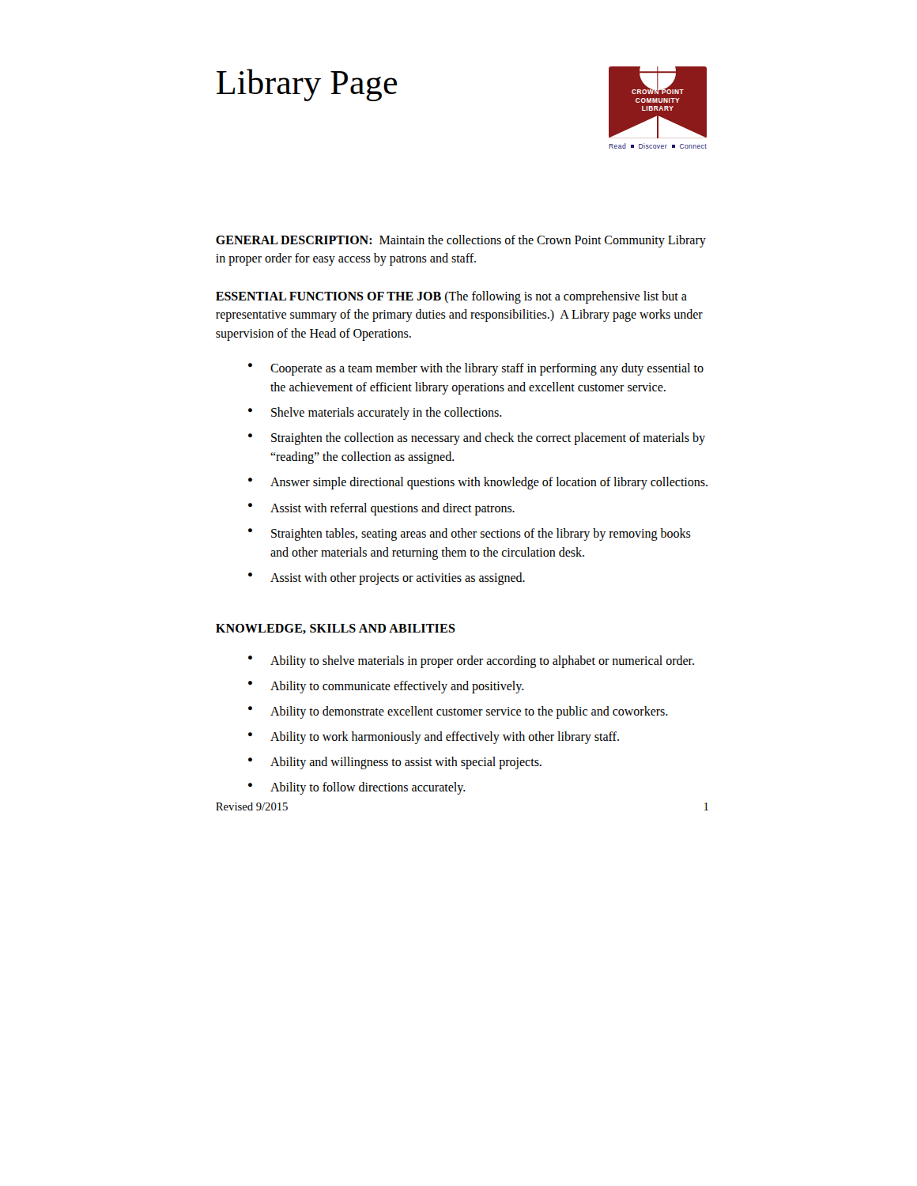Library Page
CROWN POINT
COMMUNITY
LIBRARY
Read Discover Connect
GENERAL DESCRIPTION: Maintain the collections of the Crown Point Community Library in proper order for easy access by patrons and staff.
ESSENTIAL FUNCTIONS OF THE JOB (The following is not a comprehensive list but a representative summary of the primary duties and responsibilities.) A Library page works under supervision of the Head of Operations.
Cooperate as a team member with the library staff in performing any duty essential to the achievement of efficient library operations and excellent customer service.
Shelve materials accurately in the collections.
Straighten the collection as necessary and check the correct placement of materials by “reading” the collection as assigned.
Answer simple directional questions with knowledge of location of library collections.
Assist with referral questions and direct patrons.
Straighten tables, seating areas and other sections of the library by removing books and other materials and returning them to the circulation desk.
Assist with other projects or activities as assigned.
KNOWLEDGE, SKILLS AND ABILITIES
Ability to shelve materials in proper order according to alphabet or numerical order.
Ability to communicate effectively and positively.
Ability to demonstrate excellent customer service to the public and coworkers.
Ability to work harmoniously and effectively with other library staff.
Ability and willingness to assist with special projects.
Ability to follow directions accurately.
Revised 9/2015 1